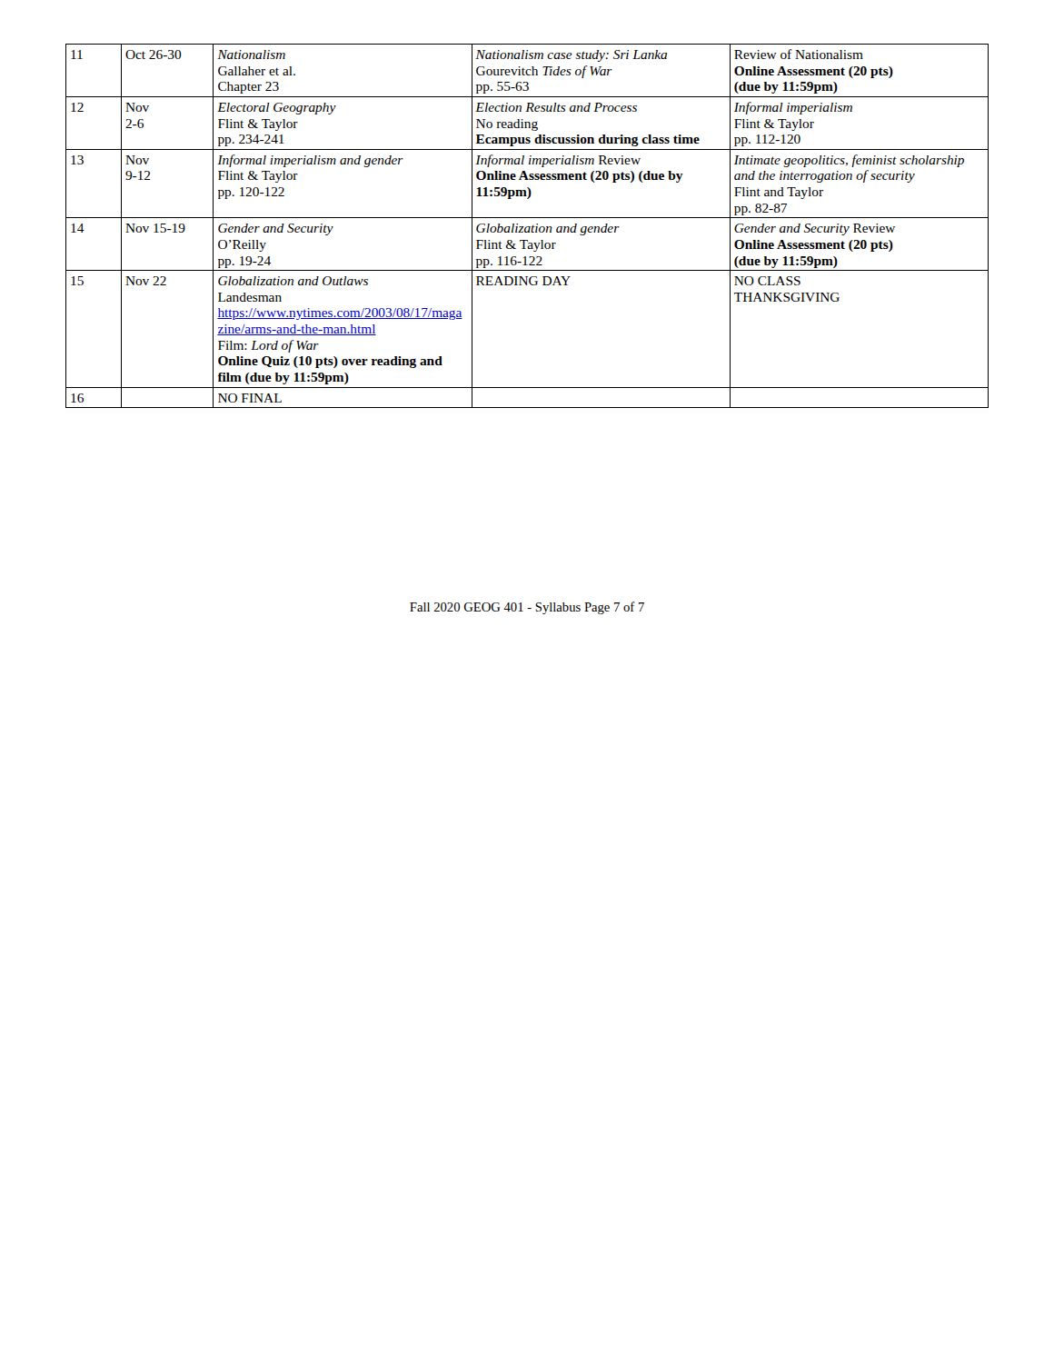| 11 | Oct 26-30 | Nationalism Gallaher et al. Chapter 23 | Nationalism case study: Sri Lanka Gourevitch Tides of War pp. 55-63 | Review of Nationalism Online Assessment (20 pts) (due by 11:59pm) |
| 12 | Nov 2-6 | Electoral Geography Flint & Taylor pp. 234-241 | Election Results and Process No reading Ecampus discussion during class time | Informal imperialism Flint & Taylor pp. 112-120 |
| 13 | Nov 9-12 | Informal imperialism and gender Flint & Taylor pp. 120-122 | Informal imperialism Review Online Assessment (20 pts) (due by 11:59pm) | Intimate geopolitics, feminist scholarship and the interrogation of security Flint and Taylor pp. 82-87 |
| 14 | Nov 15-19 | Gender and Security O’Reilly pp. 19-24 | Globalization and gender Flint & Taylor pp. 116-122 | Gender and Security Review Online Assessment (20 pts) (due by 11:59pm) |
| 15 | Nov 22 | Globalization and Outlaws Landesman https://www.nytimes.com/2003/08/17/magazine/arms-and-the-man.html Film: Lord of War Online Quiz (10 pts) over reading and film (due by 11:59pm) | READING DAY | NO CLASS THANKSGIVING |
| 16 | | NO FINAL | | |
Fall 2020 GEOG 401 - Syllabus Page 7 of 7